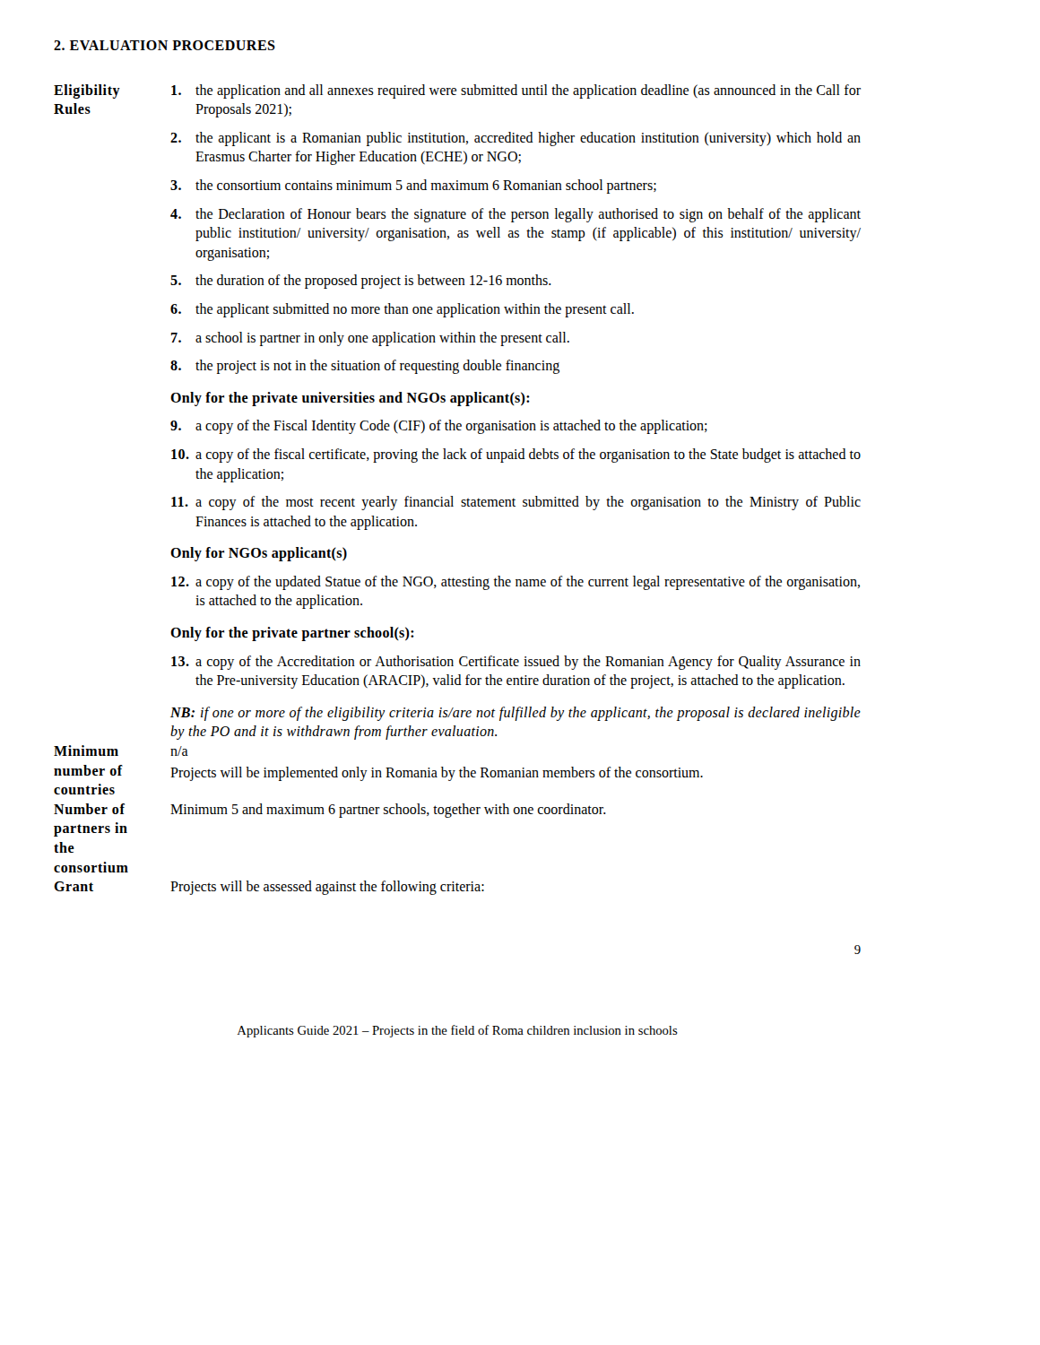2. EVALUATION PROCEDURES
| Eligibility Rules | 1. the application and all annexes required were submitted until the application deadline (as announced in the Call for Proposals 2021); 2. the applicant is a Romanian public institution, accredited higher education institution (university) which hold an Erasmus Charter for Higher Education (ECHE) or NGO; 3. the consortium contains minimum 5 and maximum 6 Romanian school partners; 4. the Declaration of Honour bears the signature of the person legally authorised to sign on behalf of the applicant public institution/ university/ organisation, as well as the stamp (if applicable) of this institution/ university/ organisation; 5. the duration of the proposed project is between 12-16 months. 6. the applicant submitted no more than one application within the present call. 7. a school is partner in only one application within the present call. 8. the project is not in the situation of requesting double financing Only for the private universities and NGOs applicant(s): 9. a copy of the Fiscal Identity Code (CIF) of the organisation is attached to the application; 10. a copy of the fiscal certificate, proving the lack of unpaid debts of the organisation to the State budget is attached to the application; 11. a copy of the most recent yearly financial statement submitted by the organisation to the Ministry of Public Finances is attached to the application. Only for NGOs applicant(s) 12. a copy of the updated Statue of the NGO, attesting the name of the current legal representative of the organisation, is attached to the application. Only for the private partner school(s): 13. a copy of the Accreditation or Authorisation Certificate issued by the Romanian Agency for Quality Assurance in the Pre-university Education (ARACIP), valid for the entire duration of the project, is attached to the application. NB: if one or more of the eligibility criteria is/are not fulfilled by the applicant, the proposal is declared ineligible by the PO and it is withdrawn from further evaluation. |
| Minimum number of countries | n/a Projects will be implemented only in Romania by the Romanian members of the consortium. |
| Number of partners in the consortium | Minimum 5 and maximum 6 partner schools, together with one coordinator. |
| Grant | Projects will be assessed against the following criteria: |
9
Applicants Guide 2021 – Projects in the field of Roma children inclusion in schools